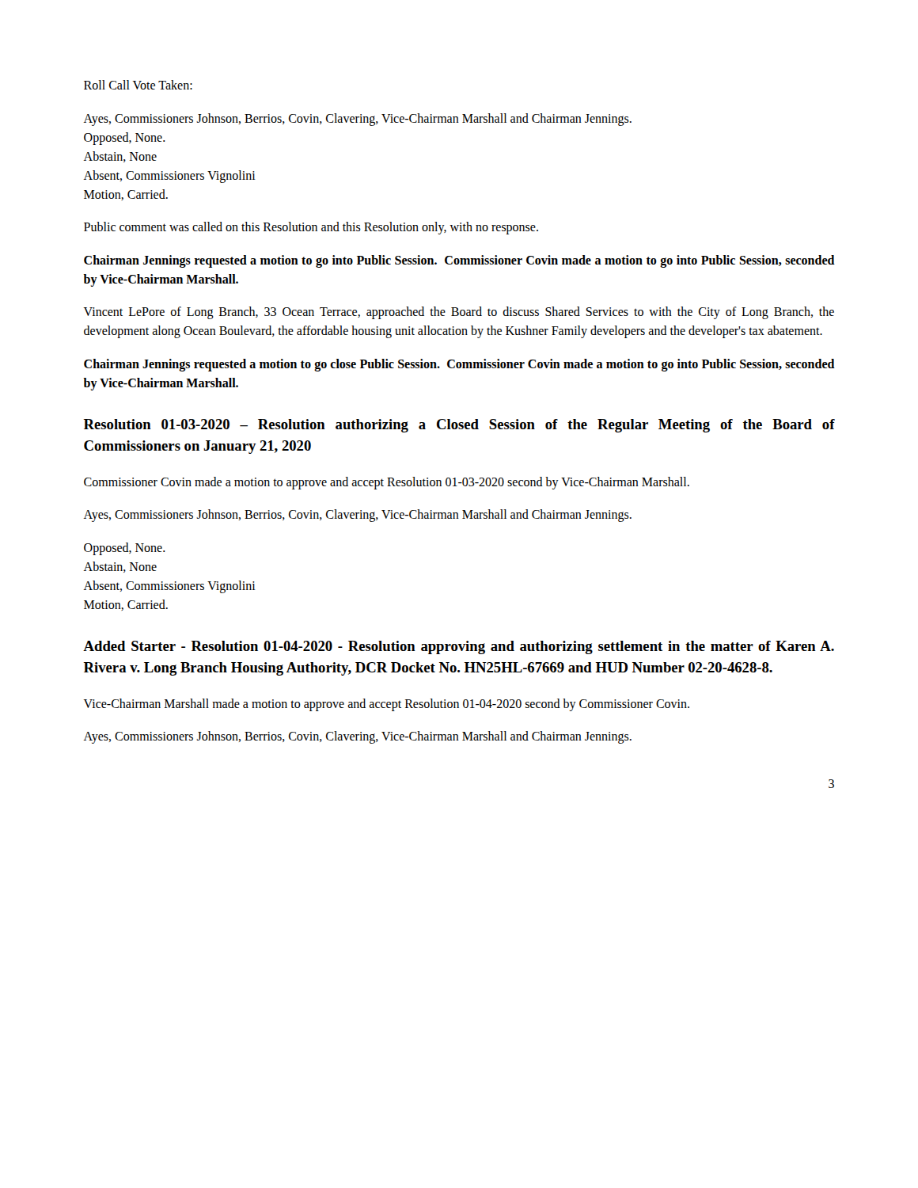Roll Call Vote Taken:
Ayes, Commissioners Johnson, Berrios, Covin, Clavering, Vice-Chairman Marshall and Chairman Jennings.
Opposed, None.
Abstain, None
Absent, Commissioners Vignolini
Motion, Carried.
Public comment was called on this Resolution and this Resolution only, with no response.
Chairman Jennings requested a motion to go into Public Session. Commissioner Covin made a motion to go into Public Session, seconded by Vice-Chairman Marshall.
Vincent LePore of Long Branch, 33 Ocean Terrace, approached the Board to discuss Shared Services to with the City of Long Branch, the development along Ocean Boulevard, the affordable housing unit allocation by the Kushner Family developers and the developer's tax abatement.
Chairman Jennings requested a motion to go close Public Session. Commissioner Covin made a motion to go into Public Session, seconded by Vice-Chairman Marshall.
Resolution 01-03-2020 – Resolution authorizing a Closed Session of the Regular Meeting of the Board of Commissioners on January 21, 2020
Commissioner Covin made a motion to approve and accept Resolution 01-03-2020 second by Vice-Chairman Marshall.
Ayes, Commissioners Johnson, Berrios, Covin, Clavering, Vice-Chairman Marshall and Chairman Jennings.
Opposed, None.
Abstain, None
Absent, Commissioners Vignolini
Motion, Carried.
Added Starter - Resolution 01-04-2020 - Resolution approving and authorizing settlement in the matter of Karen A. Rivera v. Long Branch Housing Authority, DCR Docket No. HN25HL-67669 and HUD Number 02-20-4628-8.
Vice-Chairman Marshall made a motion to approve and accept Resolution 01-04-2020 second by Commissioner Covin.
Ayes, Commissioners Johnson, Berrios, Covin, Clavering, Vice-Chairman Marshall and Chairman Jennings.
3